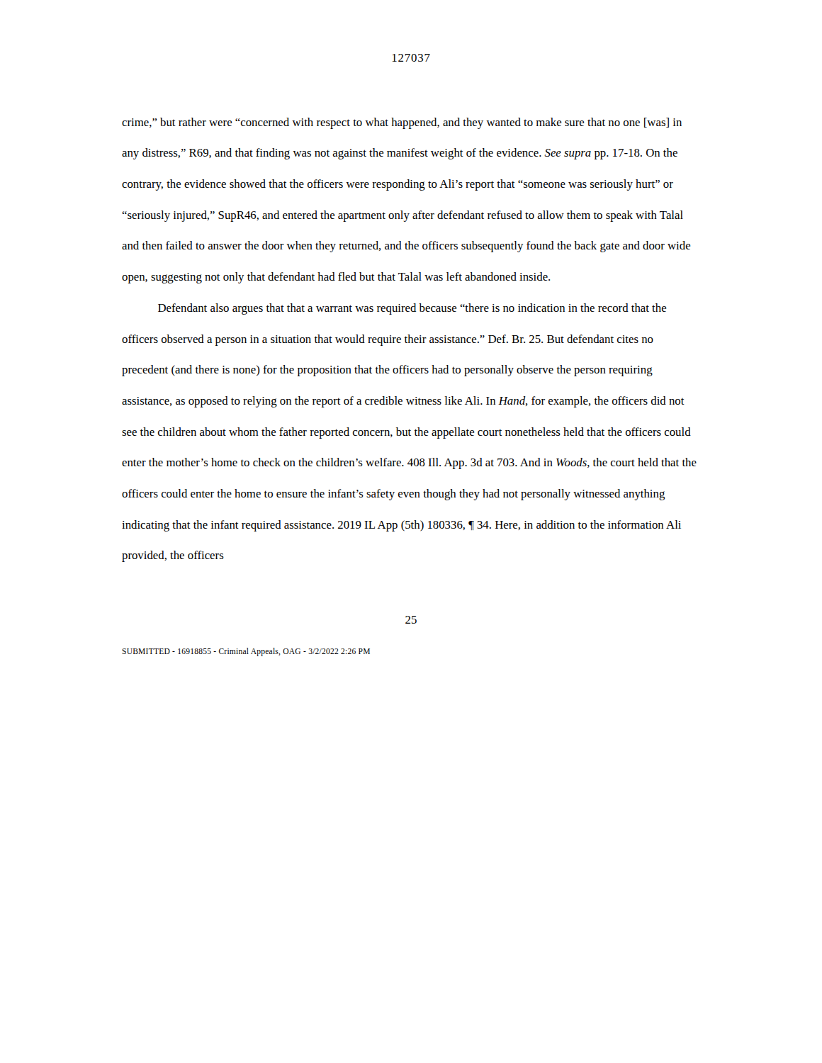127037
crime,” but rather were “concerned with respect to what happened, and they wanted to make sure that no one [was] in any distress,” R69, and that finding was not against the manifest weight of the evidence. See supra pp. 17-18. On the contrary, the evidence showed that the officers were responding to Ali’s report that “someone was seriously hurt” or “seriously injured,” SupR46, and entered the apartment only after defendant refused to allow them to speak with Talal and then failed to answer the door when they returned, and the officers subsequently found the back gate and door wide open, suggesting not only that defendant had fled but that Talal was left abandoned inside.
Defendant also argues that that a warrant was required because “there is no indication in the record that the officers observed a person in a situation that would require their assistance.” Def. Br. 25. But defendant cites no precedent (and there is none) for the proposition that the officers had to personally observe the person requiring assistance, as opposed to relying on the report of a credible witness like Ali. In Hand, for example, the officers did not see the children about whom the father reported concern, but the appellate court nonetheless held that the officers could enter the mother’s home to check on the children’s welfare. 408 Ill. App. 3d at 703. And in Woods, the court held that the officers could enter the home to ensure the infant’s safety even though they had not personally witnessed anything indicating that the infant required assistance. 2019 IL App (5th) 180336, ¶ 34. Here, in addition to the information Ali provided, the officers
25
SUBMITTED - 16918855 - Criminal Appeals, OAG - 3/2/2022 2:26 PM